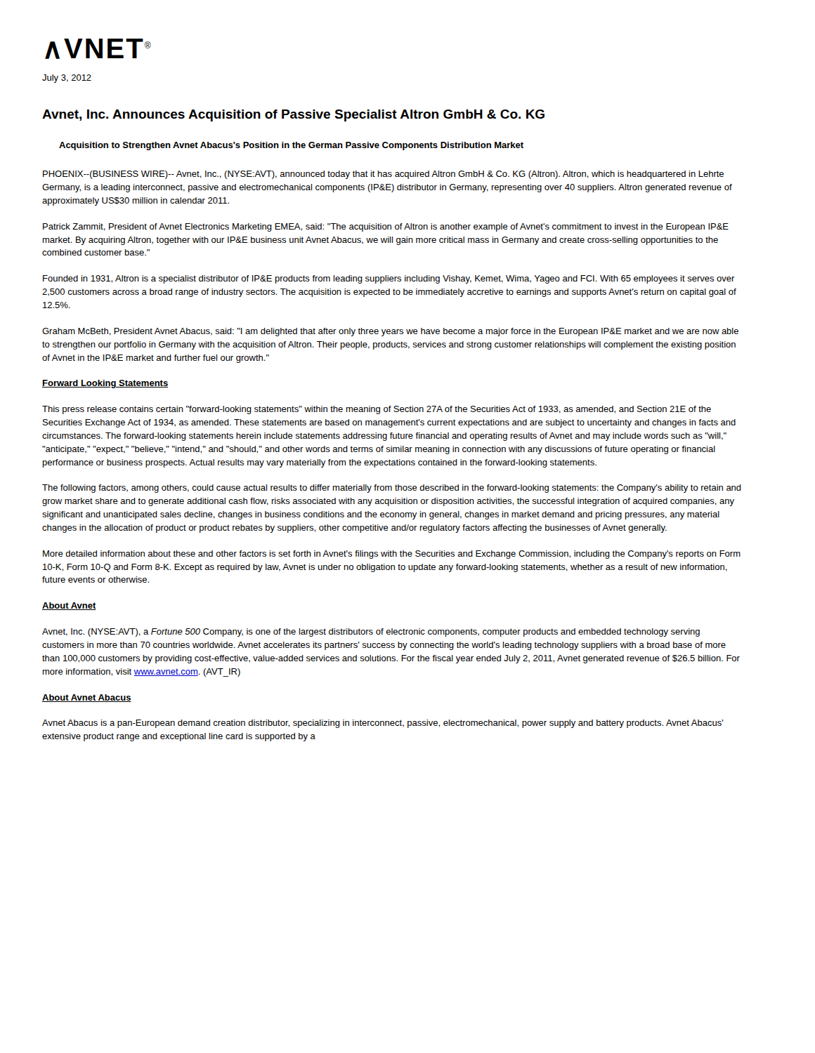∧VNET®
July 3, 2012
Avnet, Inc. Announces Acquisition of Passive Specialist Altron GmbH & Co. KG
Acquisition to Strengthen Avnet Abacus's Position in the German Passive Components Distribution Market
PHOENIX--(BUSINESS WIRE)-- Avnet, Inc., (NYSE:AVT), announced today that it has acquired Altron GmbH & Co. KG (Altron). Altron, which is headquartered in Lehrte Germany, is a leading interconnect, passive and electromechanical components (IP&E) distributor in Germany, representing over 40 suppliers. Altron generated revenue of approximately US$30 million in calendar 2011.
Patrick Zammit, President of Avnet Electronics Marketing EMEA, said: "The acquisition of Altron is another example of Avnet's commitment to invest in the European IP&E market. By acquiring Altron, together with our IP&E business unit Avnet Abacus, we will gain more critical mass in Germany and create cross-selling opportunities to the combined customer base."
Founded in 1931, Altron is a specialist distributor of IP&E products from leading suppliers including Vishay, Kemet, Wima, Yageo and FCI. With 65 employees it serves over 2,500 customers across a broad range of industry sectors. The acquisition is expected to be immediately accretive to earnings and supports Avnet's return on capital goal of 12.5%.
Graham McBeth, President Avnet Abacus, said: "I am delighted that after only three years we have become a major force in the European IP&E market and we are now able to strengthen our portfolio in Germany with the acquisition of Altron. Their people, products, services and strong customer relationships will complement the existing position of Avnet in the IP&E market and further fuel our growth."
Forward Looking Statements
This press release contains certain "forward-looking statements" within the meaning of Section 27A of the Securities Act of 1933, as amended, and Section 21E of the Securities Exchange Act of 1934, as amended. These statements are based on management's current expectations and are subject to uncertainty and changes in facts and circumstances. The forward-looking statements herein include statements addressing future financial and operating results of Avnet and may include words such as "will," "anticipate," "expect," "believe," "intend," and "should," and other words and terms of similar meaning in connection with any discussions of future operating or financial performance or business prospects. Actual results may vary materially from the expectations contained in the forward-looking statements.
The following factors, among others, could cause actual results to differ materially from those described in the forward-looking statements: the Company's ability to retain and grow market share and to generate additional cash flow, risks associated with any acquisition or disposition activities, the successful integration of acquired companies, any significant and unanticipated sales decline, changes in business conditions and the economy in general, changes in market demand and pricing pressures, any material changes in the allocation of product or product rebates by suppliers, other competitive and/or regulatory factors affecting the businesses of Avnet generally.
More detailed information about these and other factors is set forth in Avnet's filings with the Securities and Exchange Commission, including the Company's reports on Form 10-K, Form 10-Q and Form 8-K. Except as required by law, Avnet is under no obligation to update any forward-looking statements, whether as a result of new information, future events or otherwise.
About Avnet
Avnet, Inc. (NYSE:AVT), a Fortune 500 Company, is one of the largest distributors of electronic components, computer products and embedded technology serving customers in more than 70 countries worldwide. Avnet accelerates its partners' success by connecting the world's leading technology suppliers with a broad base of more than 100,000 customers by providing cost-effective, value-added services and solutions. For the fiscal year ended July 2, 2011, Avnet generated revenue of $26.5 billion. For more information, visit www.avnet.com. (AVT_IR)
About Avnet Abacus
Avnet Abacus is a pan-European demand creation distributor, specializing in interconnect, passive, electromechanical, power supply and battery products. Avnet Abacus' extensive product range and exceptional line card is supported by a